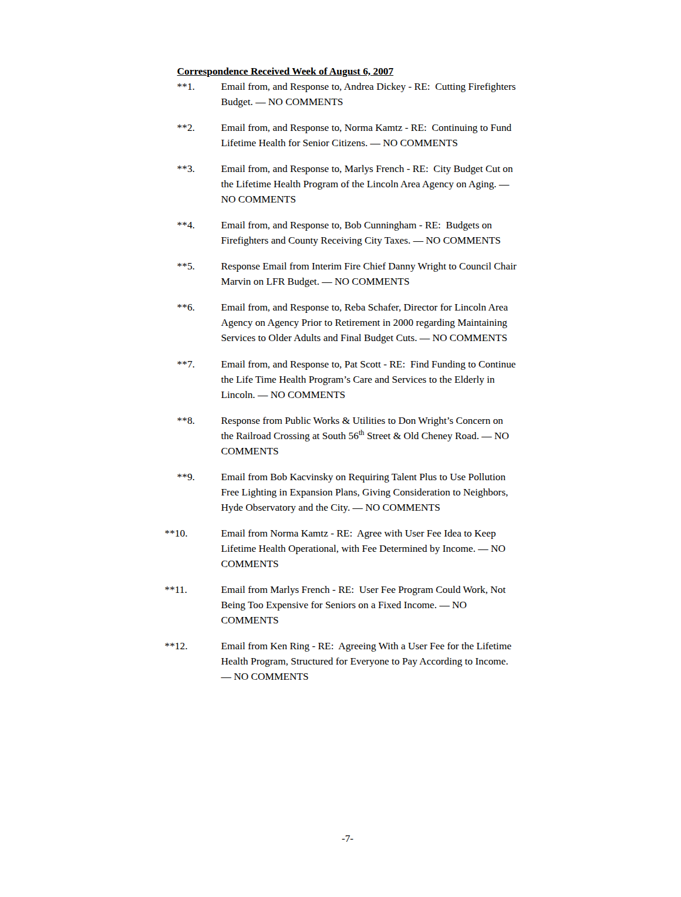Correspondence Received Week of August 6, 2007
**1. Email from, and Response to, Andrea Dickey - RE: Cutting Firefighters Budget. — NO COMMENTS
**2. Email from, and Response to, Norma Kamtz - RE: Continuing to Fund Lifetime Health for Senior Citizens. — NO COMMENTS
**3. Email from, and Response to, Marlys French - RE: City Budget Cut on the Lifetime Health Program of the Lincoln Area Agency on Aging. — NO COMMENTS
**4. Email from, and Response to, Bob Cunningham - RE: Budgets on Firefighters and County Receiving City Taxes. — NO COMMENTS
**5. Response Email from Interim Fire Chief Danny Wright to Council Chair Marvin on LFR Budget. — NO COMMENTS
**6. Email from, and Response to, Reba Schafer, Director for Lincoln Area Agency on Agency Prior to Retirement in 2000 regarding Maintaining Services to Older Adults and Final Budget Cuts. — NO COMMENTS
**7. Email from, and Response to, Pat Scott - RE: Find Funding to Continue the Life Time Health Program’s Care and Services to the Elderly in Lincoln. — NO COMMENTS
**8. Response from Public Works & Utilities to Don Wright’s Concern on the Railroad Crossing at South 56th Street & Old Cheney Road. — NO COMMENTS
**9. Email from Bob Kacvinsky on Requiring Talent Plus to Use Pollution Free Lighting in Expansion Plans, Giving Consideration to Neighbors, Hyde Observatory and the City. — NO COMMENTS
**10. Email from Norma Kamtz - RE: Agree with User Fee Idea to Keep Lifetime Health Operational, with Fee Determined by Income. — NO COMMENTS
**11. Email from Marlys French - RE: User Fee Program Could Work, Not Being Too Expensive for Seniors on a Fixed Income. — NO COMMENTS
**12. Email from Ken Ring - RE: Agreeing With a User Fee for the Lifetime Health Program, Structured for Everyone to Pay According to Income. — NO COMMENTS
-7-